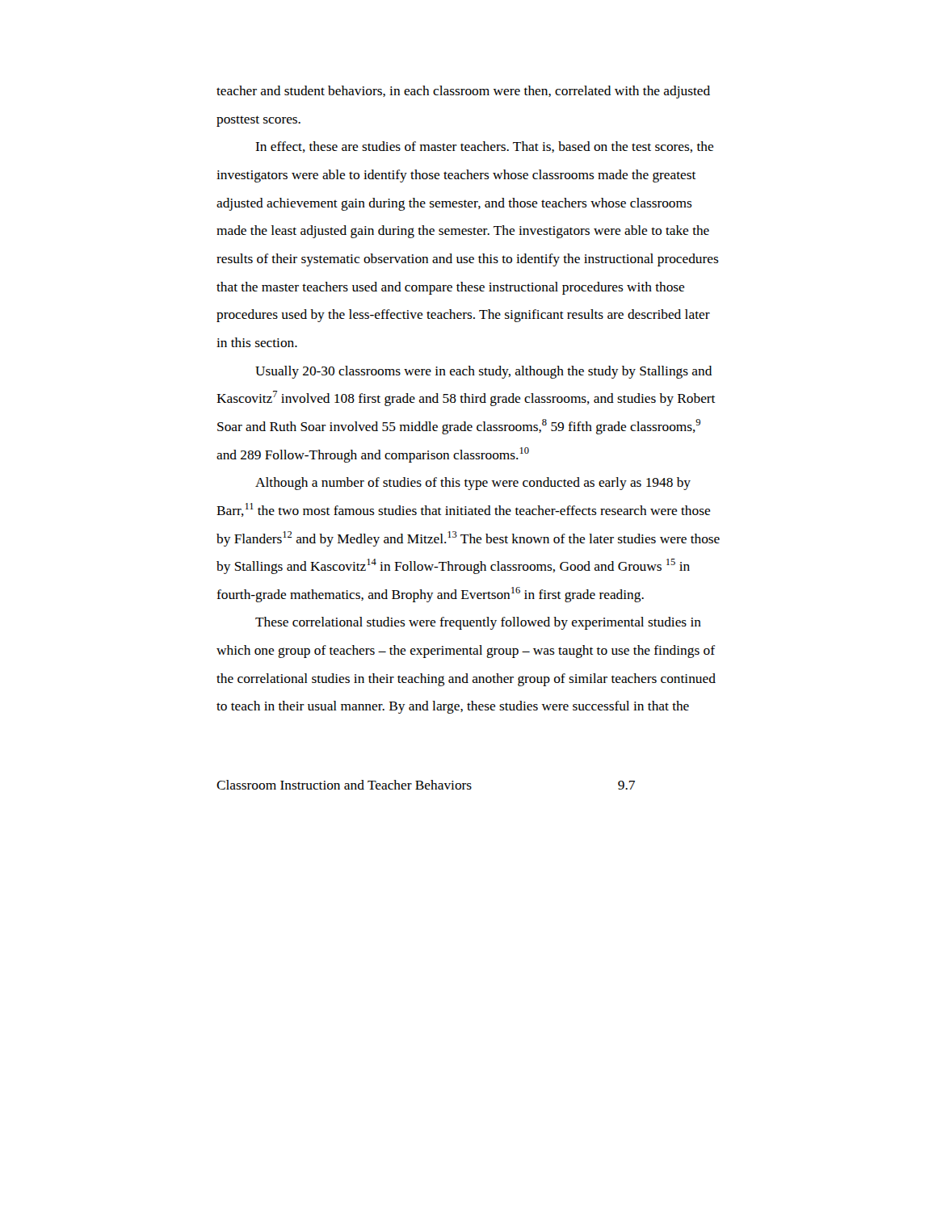teacher and student behaviors, in each classroom were then, correlated with the adjusted posttest scores.
In effect, these are studies of master teachers. That is, based on the test scores, the investigators were able to identify those teachers whose classrooms made the greatest adjusted achievement gain during the semester, and those teachers whose classrooms made the least adjusted gain during the semester. The investigators were able to take the results of their systematic observation and use this to identify the instructional procedures that the master teachers used and compare these instructional procedures with those procedures used by the less-effective teachers. The significant results are described later in this section.
Usually 20-30 classrooms were in each study, although the study by Stallings and Kascovitz7 involved 108 first grade and 58 third grade classrooms, and studies by Robert Soar and Ruth Soar involved 55 middle grade classrooms,8 59 fifth grade classrooms,9 and 289 Follow-Through and comparison classrooms.10
Although a number of studies of this type were conducted as early as 1948 by Barr,11 the two most famous studies that initiated the teacher-effects research were those by Flanders12 and by Medley and Mitzel.13 The best known of the later studies were those by Stallings and Kascovitz14 in Follow-Through classrooms, Good and Grouws 15 in fourth-grade mathematics, and Brophy and Evertson16 in first grade reading.
These correlational studies were frequently followed by experimental studies in which one group of teachers – the experimental group – was taught to use the findings of the correlational studies in their teaching and another group of similar teachers continued to teach in their usual manner. By and large, these studies were successful in that the
Classroom Instruction and Teacher Behaviors 9.7